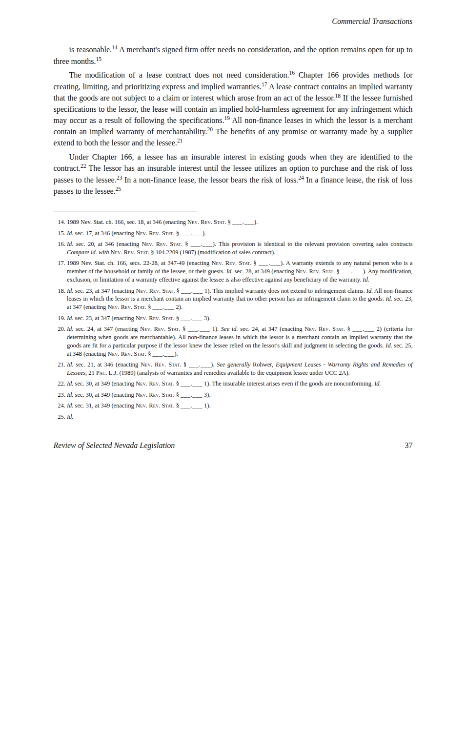Commercial Transactions
is reasonable.14 A merchant's signed firm offer needs no consideration, and the option remains open for up to three months.15
The modification of a lease contract does not need consideration.16 Chapter 166 provides methods for creating, limiting, and prioritizing express and implied warranties.17 A lease contract contains an implied warranty that the goods are not subject to a claim or interest which arose from an act of the lessor.18 If the lessee furnished specifications to the lessor, the lease will contain an implied hold-harmless agreement for any infringement which may occur as a result of following the specifications.19 All non-finance leases in which the lessor is a merchant contain an implied warranty of merchantability.20 The benefits of any promise or warranty made by a supplier extend to both the lessor and the lessee.21
Under Chapter 166, a lessee has an insurable interest in existing goods when they are identified to the contract.22 The lessor has an insurable interest until the lessee utilizes an option to purchase and the risk of loss passes to the lessee.23 In a non-finance lease, the lessor bears the risk of loss.24 In a finance lease, the risk of loss passes to the lessee.25
1989 Nev. Stat. ch. 166, sec. 18, at 346 (enacting Nev. Rev. Stat. § ___.___).
Id. sec. 17, at 346 (enacting Nev. Rev. Stat. § ___.___).
Id. sec. 20, at 346 (enacting Nev. Rev. Stat. § ___.___). This provision is identical to the relevant provision covering sales contracts Compare id. with Nev. Rev. Stat. § 104.2209 (1987) (modification of sales contract).
1989 Nev. Stat. ch. 166, secs. 22-28, at 347-49 (enacting Nev. Rev. Stat. § ___.___). A warranty extends to any natural person who is a member of the household or family of the lessee, or their guests. Id. sec. 28, at 349 (enacting Nev. Rev. Stat. § ___.___). Any modification, exclusion, or limitation of a warranty effective against the lessee is also effective against any beneficiary of the warranty. Id.
Id. sec. 23, at 347 (enacting Nev. Rev. Stat. § ___.___ 1). This implied warranty does not extend to infringement claims. Id. All non-finance leases in which the lessor is a merchant contain an implied warranty that no other person has an infringement claim to the goods. Id. sec. 23, at 347 (enacting Nev. Rev. Stat. § ___.___ 2).
Id. sec. 23, at 347 (enacting Nev. Rev. Stat. § ___.___ 3).
Id. sec. 24, at 347 (enacting Nev. Rev. Stat. § ___.___ 1). See id. sec. 24, at 347 (enacting Nev. Rev. Stat. § ___.___ 2) (criteria for determining when goods are merchantable). All non-finance leases in which the lessor is a merchant contain an implied warranty that the goods are fit for a particular purpose if the lessor knew the lessee relied on the lessor's skill and judgment in selecting the goods. Id. sec. 25, at 348 (enacting Nev. Rev. Stat. § ___.___).
Id. sec. 21, at 346 (enacting Nev. Rev. Stat. § ___.___). See generally Rohwer, Equipment Leases - Warranty Rights and Remedies of Lessees, 21 Pac. L.J. (1989) (analysis of warranties and remedies available to the equipment lessee under UCC 2A).
Id. sec. 30, at 349 (enacting Nev. Rev. Stat. § ___.___ 1). The insurable interest arises even if the goods are nonconforming. Id.
Id. sec. 30, at 349 (enacting Nev. Rev. Stat. § ___.___ 3).
Id. sec. 31, at 349 (enacting Nev. Rev. Stat. § ___.___ 1).
Id.
Review of Selected Nevada Legislation 37